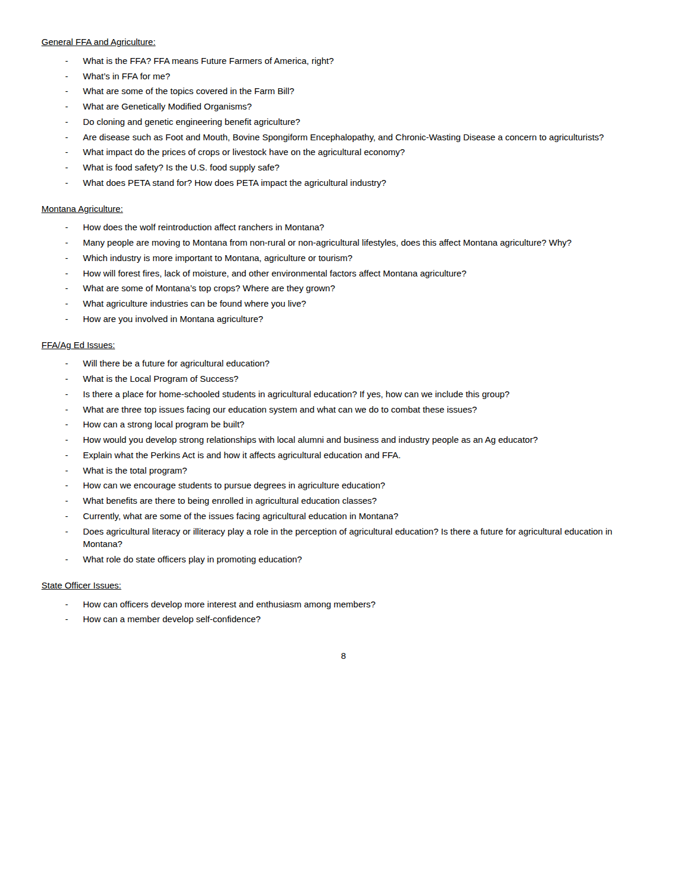General FFA and Agriculture:
What is the FFA? FFA means Future Farmers of America, right?
What’s in FFA for me?
What are some of the topics covered in the Farm Bill?
What are Genetically Modified Organisms?
Do cloning and genetic engineering benefit agriculture?
Are disease such as Foot and Mouth, Bovine Spongiform Encephalopathy, and Chronic-Wasting Disease a concern to agriculturists?
What impact do the prices of crops or livestock have on the agricultural economy?
What is food safety? Is the U.S. food supply safe?
What does PETA stand for? How does PETA impact the agricultural industry?
Montana Agriculture:
How does the wolf reintroduction affect ranchers in Montana?
Many people are moving to Montana from non-rural or non-agricultural lifestyles, does this affect Montana agriculture? Why?
Which industry is more important to Montana, agriculture or tourism?
How will forest fires, lack of moisture, and other environmental factors affect Montana agriculture?
What are some of Montana’s top crops? Where are they grown?
What agriculture industries can be found where you live?
How are you involved in Montana agriculture?
FFA/Ag Ed Issues:
Will there be a future for agricultural education?
What is the Local Program of Success?
Is there a place for home-schooled students in agricultural education? If yes, how can we include this group?
What are three top issues facing our education system and what can we do to combat these issues?
How can a strong local program be built?
How would you develop strong relationships with local alumni and business and industry people as an Ag educator?
Explain what the Perkins Act is and how it affects agricultural education and FFA.
What is the total program?
How can we encourage students to pursue degrees in agriculture education?
What benefits are there to being enrolled in agricultural education classes?
Currently, what are some of the issues facing agricultural education in Montana?
Does agricultural literacy or illiteracy play a role in the perception of agricultural education? Is there a future for agricultural education in Montana?
What role do state officers play in promoting education?
State Officer Issues:
How can officers develop more interest and enthusiasm among members?
How can a member develop self-confidence?
8